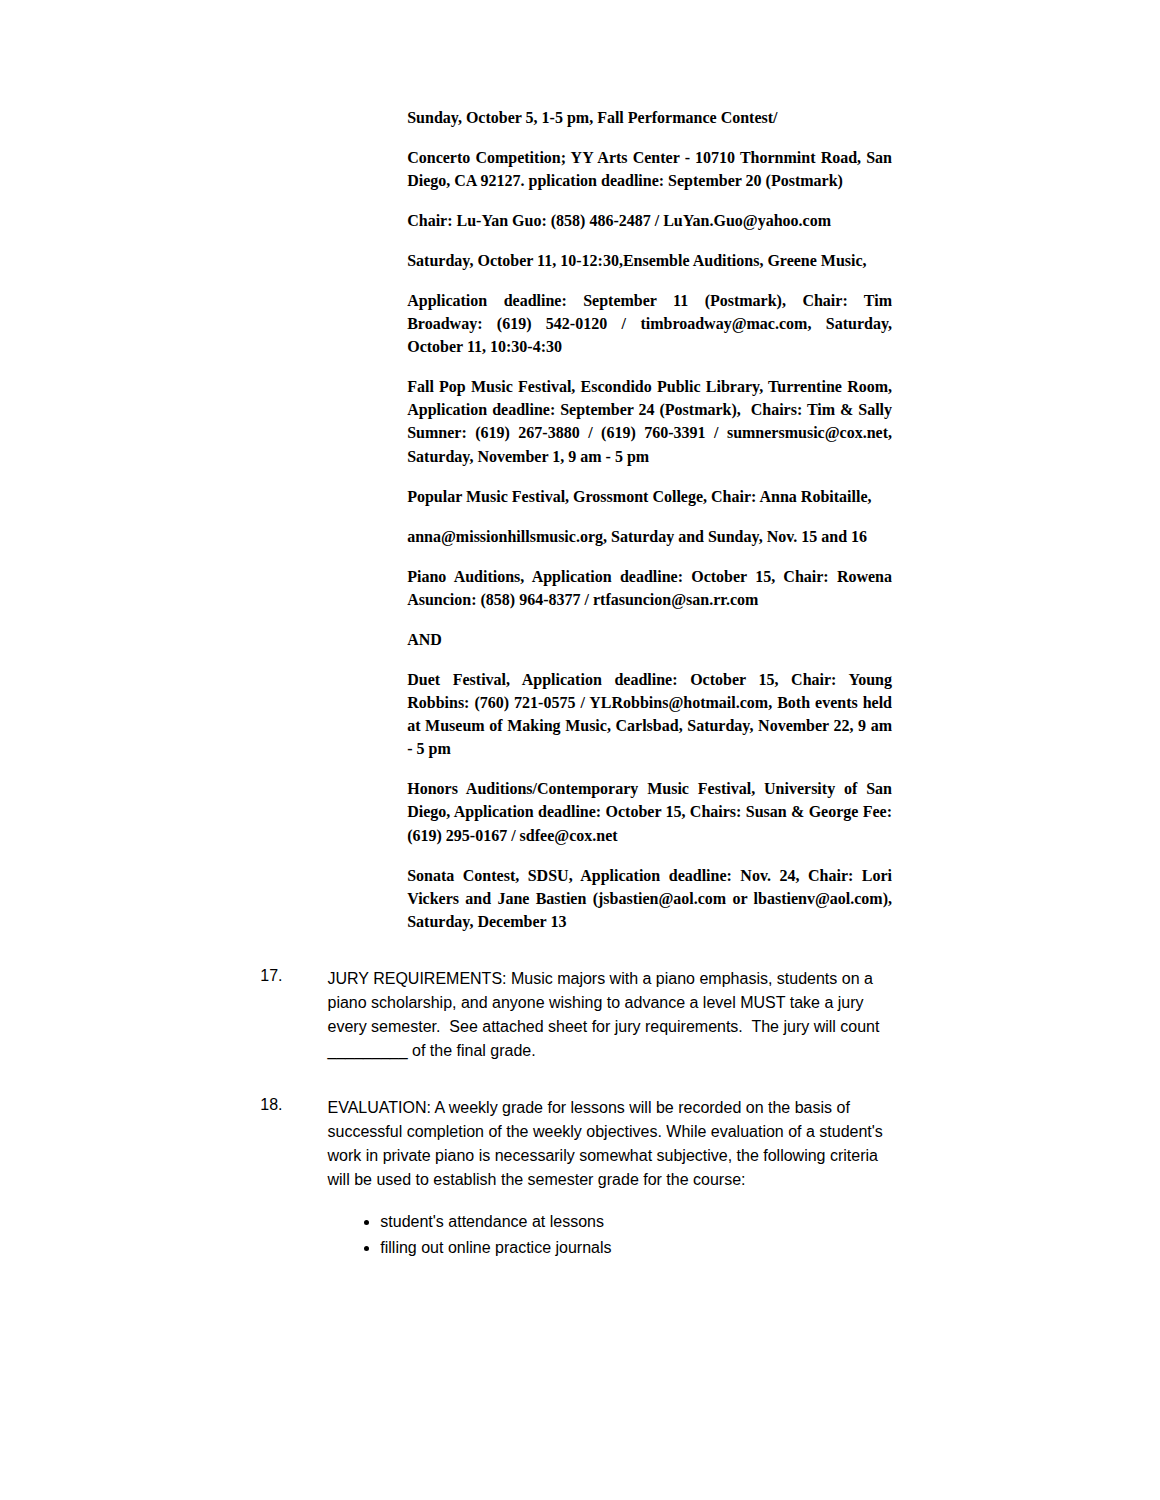Sunday, October 5, 1-5 pm, Fall Performance Contest/
Concerto Competition; YY Arts Center - 10710 Thornmint Road, San Diego, CA 92127. pplication deadline: September 20 (Postmark)
Chair: Lu-Yan Guo: (858) 486-2487 / LuYan.Guo@yahoo.com
Saturday, October 11, 10-12:30,Ensemble Auditions, Greene Music,
Application deadline: September 11 (Postmark), Chair: Tim Broadway: (619) 542-0120 / timbroadway@mac.com, Saturday, October 11, 10:30-4:30
Fall Pop Music Festival, Escondido Public Library, Turrentine Room, Application deadline: September 24 (Postmark), Chairs: Tim & Sally Sumner: (619) 267-3880 / (619) 760-3391 / sumnersmusic@cox.net, Saturday, November 1, 9 am - 5 pm
Popular Music Festival, Grossmont College, Chair: Anna Robitaille,
anna@missionhillsmusic.org, Saturday and Sunday, Nov. 15 and 16
Piano Auditions, Application deadline: October 15, Chair: Rowena Asuncion: (858) 964-8377 / rtfasuncion@san.rr.com
AND
Duet Festival, Application deadline: October 15, Chair: Young Robbins: (760) 721-0575 / YLRobbins@hotmail.com, Both events held at Museum of Making Music, Carlsbad, Saturday, November 22, 9 am - 5 pm
Honors Auditions/Contemporary Music Festival, University of San Diego, Application deadline: October 15, Chairs: Susan & George Fee: (619) 295-0167 / sdfee@cox.net
Sonata Contest, SDSU, Application deadline: Nov. 24, Chair: Lori Vickers and Jane Bastien (jsbastien@aol.com or lbastienv@aol.com), Saturday, December 13
17.
JURY REQUIREMENTS: Music majors with a piano emphasis, students on a piano scholarship, and anyone wishing to advance a level MUST take a jury every semester. See attached sheet for jury requirements. The jury will count _________ of the final grade.
18.
EVALUATION: A weekly grade for lessons will be recorded on the basis of successful completion of the weekly objectives. While evaluation of a student's work in private piano is necessarily somewhat subjective, the following criteria will be used to establish the semester grade for the course:
student's attendance at lessons
filling out online practice journals